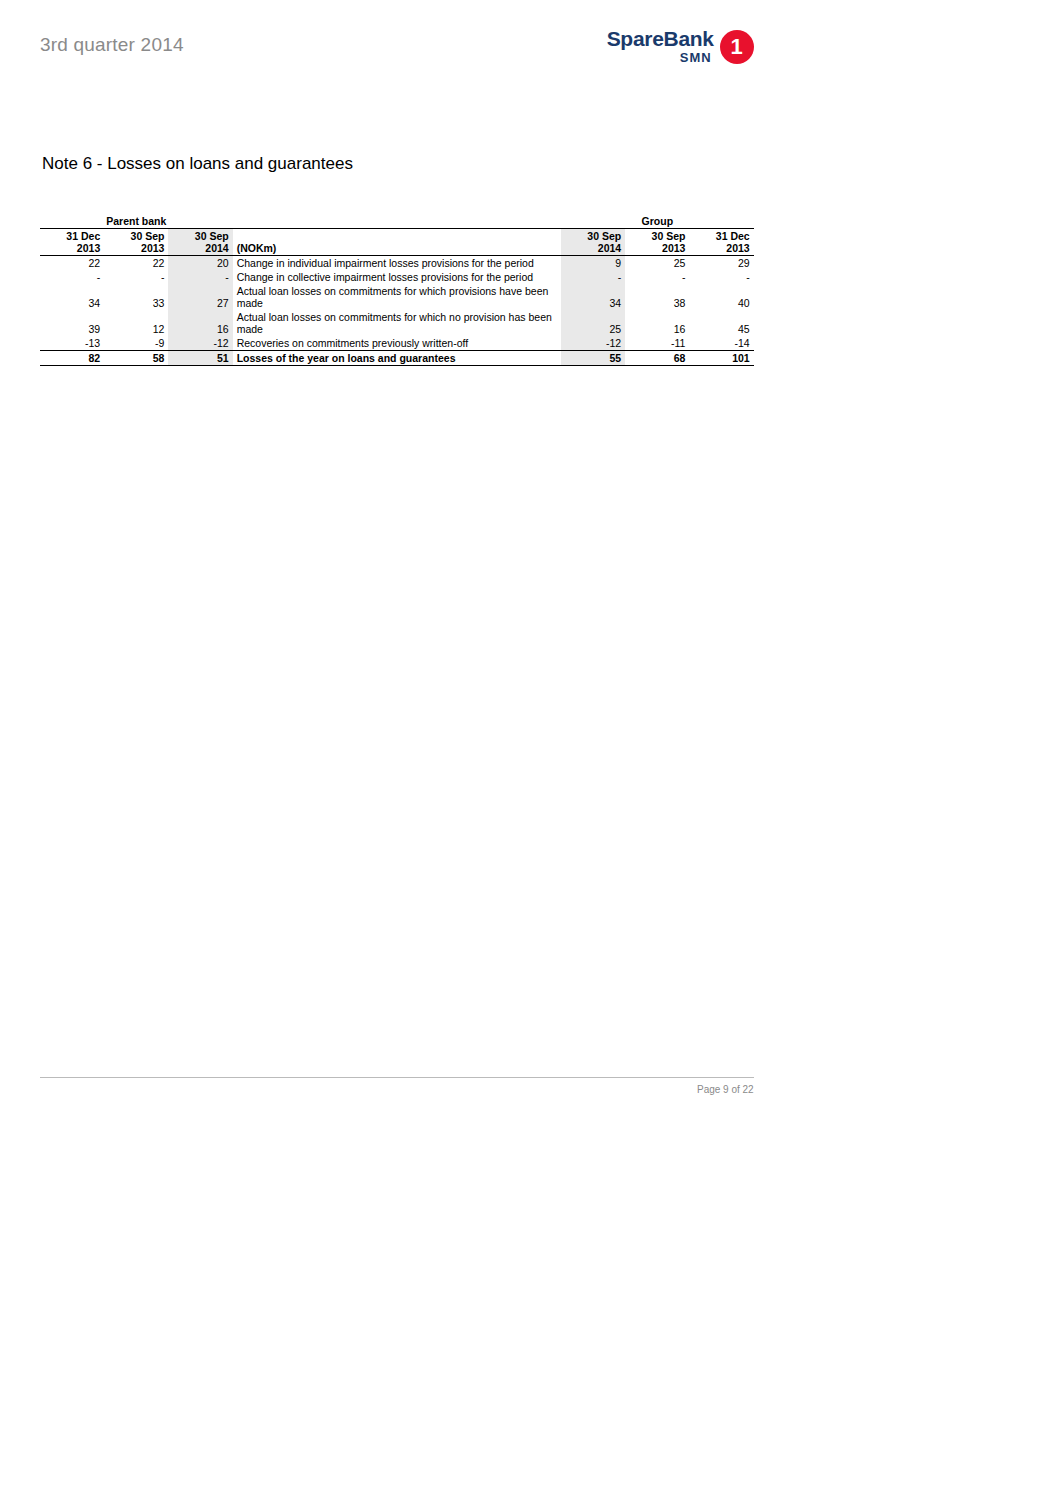3rd quarter 2014
SpareBank SMN
1
Note 6 - Losses on loans and guarantees
| Parent bank | | Group |
| --- | --- | --- |
| 31 Dec 2013 | 30 Sep 2013 | 30 Sep 2014 | (NOKm) | 30 Sep 2014 | 30 Sep 2013 | 31 Dec 2013 |
| 22 | 22 | 20 | Change in individual impairment losses provisions for the period | 9 | 25 | 29 |
| - | - | - | Change in collective impairment losses provisions for the period | - | - | - |
| 34 | 33 | 27 | Actual loan losses on commitments for which provisions have been made | 34 | 38 | 40 |
| 39 | 12 | 16 | Actual loan losses on commitments for which no provision has been made | 25 | 16 | 45 |
| -13 | -9 | -12 | Recoveries on commitments previously written-off | -12 | -11 | -14 |
| 82 | 58 | 51 | Losses of the year on loans and guarantees | 55 | 68 | 101 |
Page 9 of 22